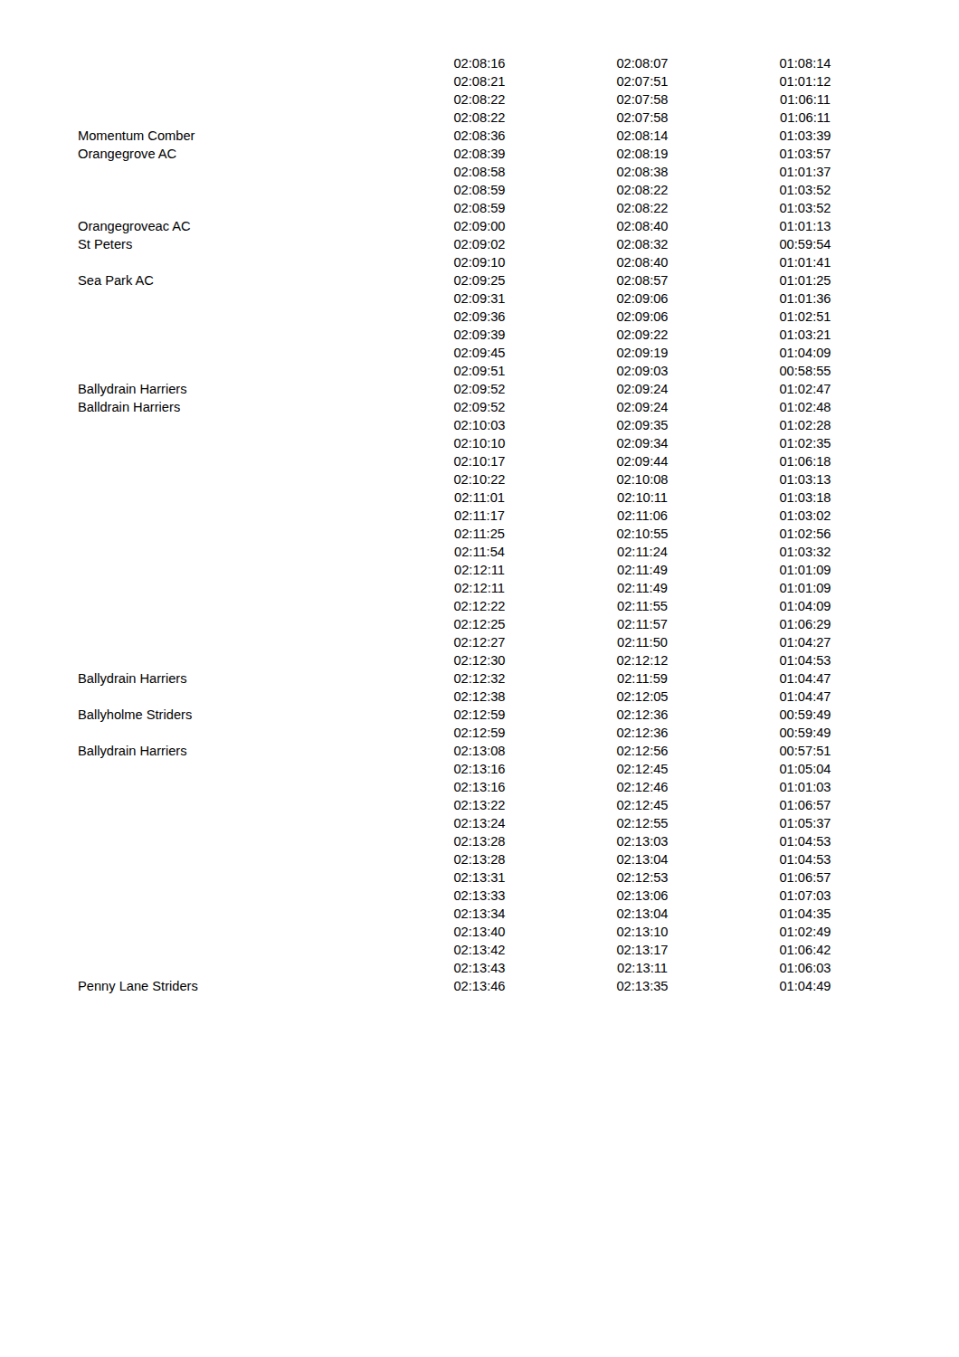| | 02:08:16 | 02:08:07 | 01:08:14 |
| | 02:08:21 | 02:07:51 | 01:01:12 |
| | 02:08:22 | 02:07:58 | 01:06:11 |
| | 02:08:22 | 02:07:58 | 01:06:11 |
| Momentum Comber | 02:08:36 | 02:08:14 | 01:03:39 |
| Orangegrove AC | 02:08:39 | 02:08:19 | 01:03:57 |
| | 02:08:58 | 02:08:38 | 01:01:37 |
| | 02:08:59 | 02:08:22 | 01:03:52 |
| | 02:08:59 | 02:08:22 | 01:03:52 |
| Orangegroveac AC | 02:09:00 | 02:08:40 | 01:01:13 |
| St Peters | 02:09:02 | 02:08:32 | 00:59:54 |
| | 02:09:10 | 02:08:40 | 01:01:41 |
| Sea Park AC | 02:09:25 | 02:08:57 | 01:01:25 |
| | 02:09:31 | 02:09:06 | 01:01:36 |
| | 02:09:36 | 02:09:06 | 01:02:51 |
| | 02:09:39 | 02:09:22 | 01:03:21 |
| | 02:09:45 | 02:09:19 | 01:04:09 |
| | 02:09:51 | 02:09:03 | 00:58:55 |
| Ballydrain Harriers | 02:09:52 | 02:09:24 | 01:02:47 |
| Balldrain Harriers | 02:09:52 | 02:09:24 | 01:02:48 |
| | 02:10:03 | 02:09:35 | 01:02:28 |
| | 02:10:10 | 02:09:34 | 01:02:35 |
| | 02:10:17 | 02:09:44 | 01:06:18 |
| | 02:10:22 | 02:10:08 | 01:03:13 |
| | 02:11:01 | 02:10:11 | 01:03:18 |
| | 02:11:17 | 02:11:06 | 01:03:02 |
| | 02:11:25 | 02:10:55 | 01:02:56 |
| | 02:11:54 | 02:11:24 | 01:03:32 |
| | 02:12:11 | 02:11:49 | 01:01:09 |
| | 02:12:11 | 02:11:49 | 01:01:09 |
| | 02:12:22 | 02:11:55 | 01:04:09 |
| | 02:12:25 | 02:11:57 | 01:06:29 |
| | 02:12:27 | 02:11:50 | 01:04:27 |
| | 02:12:30 | 02:12:12 | 01:04:53 |
| Ballydrain Harriers | 02:12:32 | 02:11:59 | 01:04:47 |
| | 02:12:38 | 02:12:05 | 01:04:47 |
| Ballyholme Striders | 02:12:59 | 02:12:36 | 00:59:49 |
| | 02:12:59 | 02:12:36 | 00:59:49 |
| Ballydrain Harriers | 02:13:08 | 02:12:56 | 00:57:51 |
| | 02:13:16 | 02:12:45 | 01:05:04 |
| | 02:13:16 | 02:12:46 | 01:01:03 |
| | 02:13:22 | 02:12:45 | 01:06:57 |
| | 02:13:24 | 02:12:55 | 01:05:37 |
| | 02:13:28 | 02:13:03 | 01:04:53 |
| | 02:13:28 | 02:13:04 | 01:04:53 |
| | 02:13:31 | 02:12:53 | 01:06:57 |
| | 02:13:33 | 02:13:06 | 01:07:03 |
| | 02:13:34 | 02:13:04 | 01:04:35 |
| | 02:13:40 | 02:13:10 | 01:02:49 |
| | 02:13:42 | 02:13:17 | 01:06:42 |
| | 02:13:43 | 02:13:11 | 01:06:03 |
| Penny Lane Striders | 02:13:46 | 02:13:35 | 01:04:49 |